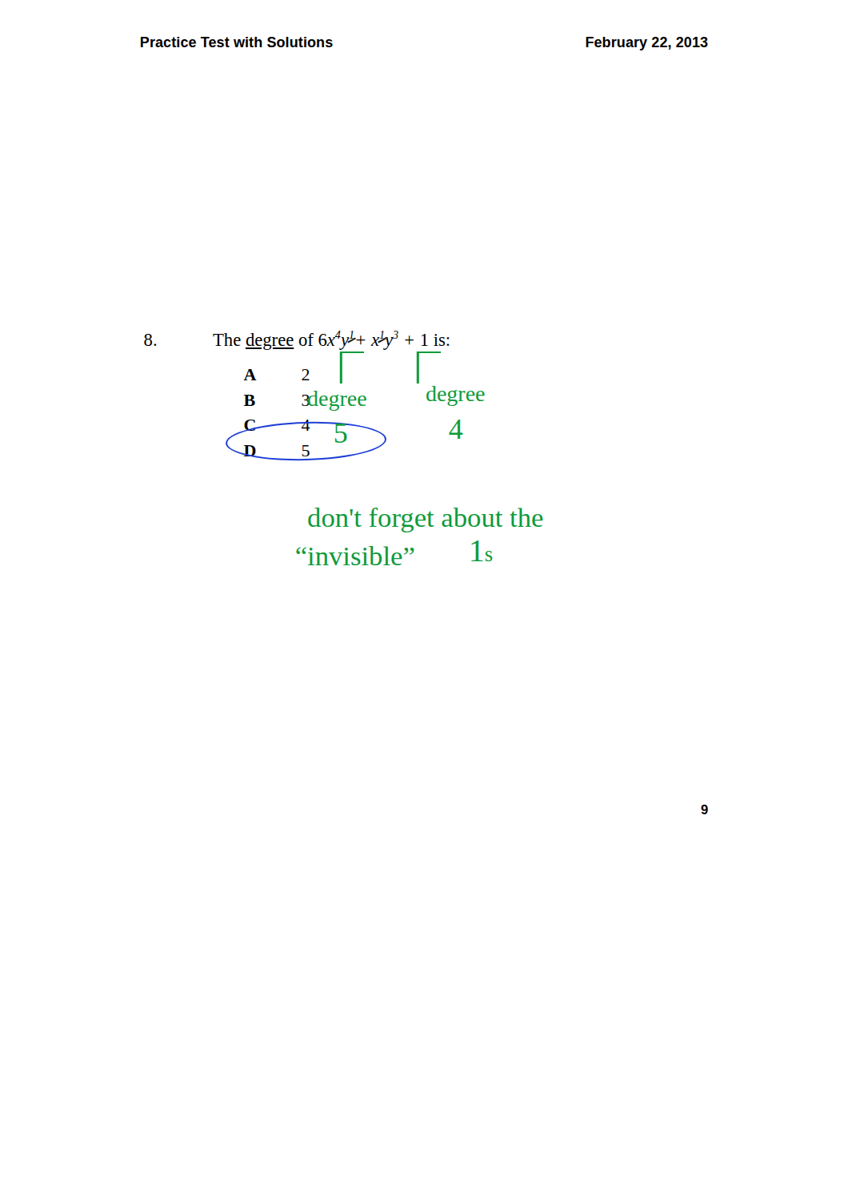Practice Test with Solutions
February 22, 2013
8.
The degree of 6x4y1+ x1y3 + 1 is:
A 2
B 3
C 4
D 5
degree 5 degree 4 don't forget about the “invisible” 1s
9